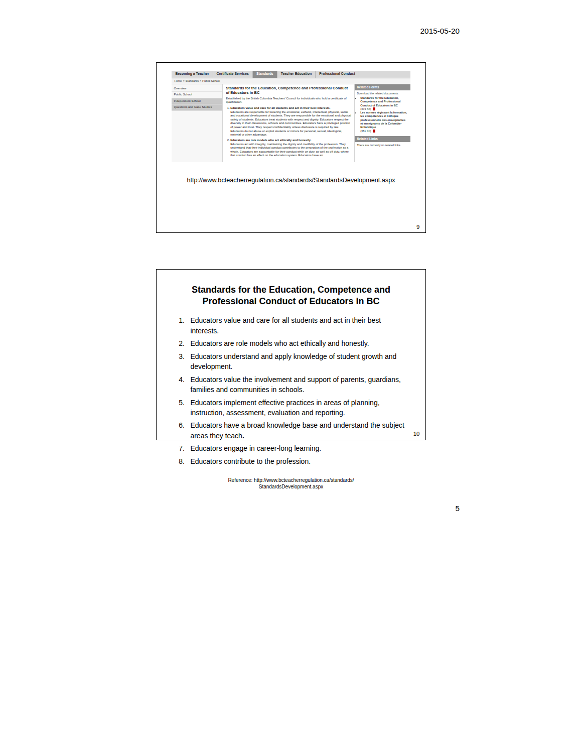2015-05-20
Becoming a Teacher Certificate Services Standards Teacher Education Professional Conduct
Home > Standards > Public School
Overview
Public School
Independent School
Questions and Case Studies
Standards for the Education, Competence and Professional Conduct of Educators in BC
Established by the British Columbia Teachers' Council for individuals who hold a certificate of qualification.
Educators value and care for all students and act in their best interests.
Educators are responsible for fostering the emotional, esthetic, intellectual, physical, social and vocational development of students. They are responsible for the emotional and physical safety of students. Educators treat students with respect and dignity. Educators respect the diversity in their classrooms, schools and communities. Educators have a privileged position of power and trust. They respect confidentiality unless disclosure is required by law. Educators do not abuse or exploit students or minors for personal, sexual, ideological, material or other advantage.
Educators are role models who act ethically and honestly.
Educators act with integrity, maintaining the dignity and credibility of the profession. They understand that their individual conduct contributes to the perception of the profession as a whole. Educators are accountable for their conduct while on duty, as well as off duty, where that conduct has an effect on the education system. Educators have an
Related Forms
Download the related documents:
Standards for the Education, Competence and Professional Conduct of Educators in BC
(373 Kb)
Les normes régissant la formation, les compétences et l'éthique professionnelle des enseignantes et enseignants de la Colombie-Britannique
(381 Kb)
Related Links
There are currently no related links.
http://www.bcteacherregulation.ca/standards/StandardsDevelopment.aspx
9
Standards for the Education, Competence and
Professional Conduct of Educators in BC
Educators value and care for all students and act in their best interests.
Educators are role models who act ethically and honestly.
Educators understand and apply knowledge of student growth and development.
Educators value the involvement and support of parents, guardians, families and communities in schools.
Educators implement effective practices in areas of planning, instruction, assessment, evaluation and reporting.
Educators have a broad knowledge base and understand the subject areas they teach.
Educators engage in career-long learning.
Educators contribute to the profession.
Reference: http://www.bcteacherregulation.ca/standards/
StandardsDevelopment.aspx
10
5